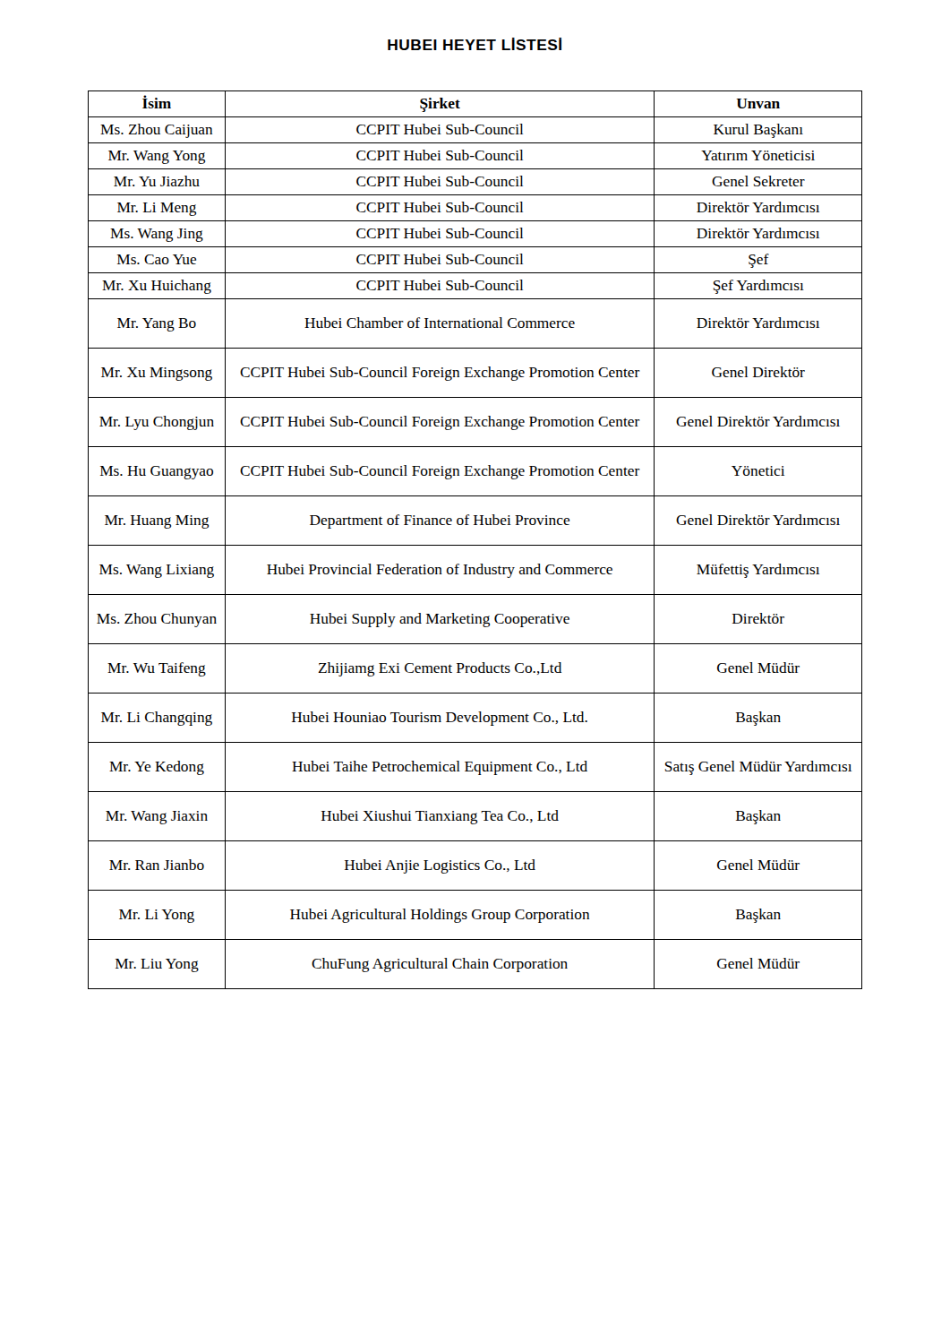HUBEI HEYET LİSTESİ
| İsim | Şirket | Unvan |
| --- | --- | --- |
| Ms. Zhou Caijuan | CCPIT Hubei Sub-Council | Kurul Başkanı |
| Mr. Wang Yong | CCPIT Hubei Sub-Council | Yatırım Yöneticisi |
| Mr. Yu Jiazhu | CCPIT Hubei Sub-Council | Genel Sekreter |
| Mr. Li Meng | CCPIT Hubei Sub-Council | Direktör Yardımcısı |
| Ms. Wang Jing | CCPIT Hubei Sub-Council | Direktör Yardımcısı |
| Ms. Cao Yue | CCPIT Hubei Sub-Council | Şef |
| Mr. Xu Huichang | CCPIT Hubei Sub-Council | Şef Yardımcısı |
| Mr. Yang Bo | Hubei Chamber of International Commerce | Direktör Yardımcısı |
| Mr. Xu Mingsong | CCPIT Hubei Sub-Council Foreign Exchange Promotion Center | Genel Direktör |
| Mr. Lyu Chongjun | CCPIT Hubei Sub-Council Foreign Exchange Promotion Center | Genel Direktör Yardımcısı |
| Ms. Hu Guangyao | CCPIT Hubei Sub-Council Foreign Exchange Promotion Center | Yönetici |
| Mr. Huang Ming | Department of Finance of Hubei Province | Genel Direktör Yardımcısı |
| Ms. Wang Lixiang | Hubei Provincial Federation of Industry and Commerce | Müfettiş Yardımcısı |
| Ms. Zhou Chunyan | Hubei Supply and Marketing Cooperative | Direktör |
| Mr. Wu Taifeng | Zhijiamg Exi Cement Products Co.,Ltd | Genel Müdür |
| Mr. Li Changqing | Hubei Houniao Tourism Development Co., Ltd. | Başkan |
| Mr. Ye Kedong | Hubei Taihe Petrochemical Equipment Co., Ltd | Satış Genel Müdür Yardımcısı |
| Mr. Wang Jiaxin | Hubei Xiushui Tianxiang Tea Co., Ltd | Başkan |
| Mr. Ran Jianbo | Hubei Anjie Logistics Co., Ltd | Genel Müdür |
| Mr. Li Yong | Hubei Agricultural Holdings Group Corporation | Başkan |
| Mr. Liu Yong | ChuFung Agricultural Chain Corporation | Genel Müdür |